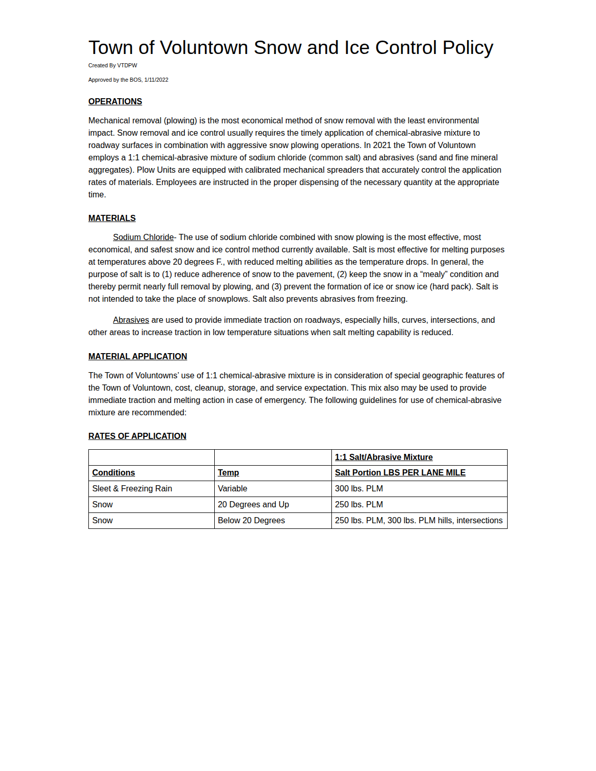Town of Voluntown Snow and Ice Control Policy
Created By VTDPW
Approved by the BOS, 1/11/2022
OPERATIONS
Mechanical removal (plowing) is the most economical method of snow removal with the least environmental impact. Snow removal and ice control usually requires the timely application of chemical-abrasive mixture to roadway surfaces in combination with aggressive snow plowing operations. In 2021 the Town of Voluntown employs a 1:1 chemical-abrasive mixture of sodium chloride (common salt) and abrasives (sand and fine mineral aggregates). Plow Units are equipped with calibrated mechanical spreaders that accurately control the application rates of materials. Employees are instructed in the proper dispensing of the necessary quantity at the appropriate time.
MATERIALS
Sodium Chloride- The use of sodium chloride combined with snow plowing is the most effective, most economical, and safest snow and ice control method currently available. Salt is most effective for melting purposes at temperatures above 20 degrees F., with reduced melting abilities as the temperature drops. In general, the purpose of salt is to (1) reduce adherence of snow to the pavement, (2) keep the snow in a “mealy” condition and thereby permit nearly full removal by plowing, and (3) prevent the formation of ice or snow ice (hard pack). Salt is not intended to take the place of snowplows. Salt also prevents abrasives from freezing.
Abrasives are used to provide immediate traction on roadways, especially hills, curves, intersections, and other areas to increase traction in low temperature situations when salt melting capability is reduced.
MATERIAL APPLICATION
The Town of Voluntowns’ use of 1:1 chemical-abrasive mixture is in consideration of special geographic features of the Town of Voluntown, cost, cleanup, storage, and service expectation. This mix also may be used to provide immediate traction and melting action in case of emergency. The following guidelines for use of chemical-abrasive mixture are recommended:
RATES OF APPLICATION
| | | 1:1 Salt/Abrasive Mixture |
| Conditions | Temp | Salt Portion LBS PER LANE MILE |
| Sleet & Freezing Rain | Variable | 300 lbs. PLM |
| Snow | 20 Degrees and Up | 250 lbs. PLM |
| Snow | Below 20 Degrees | 250 lbs. PLM, 300 lbs. PLM hills, intersections |